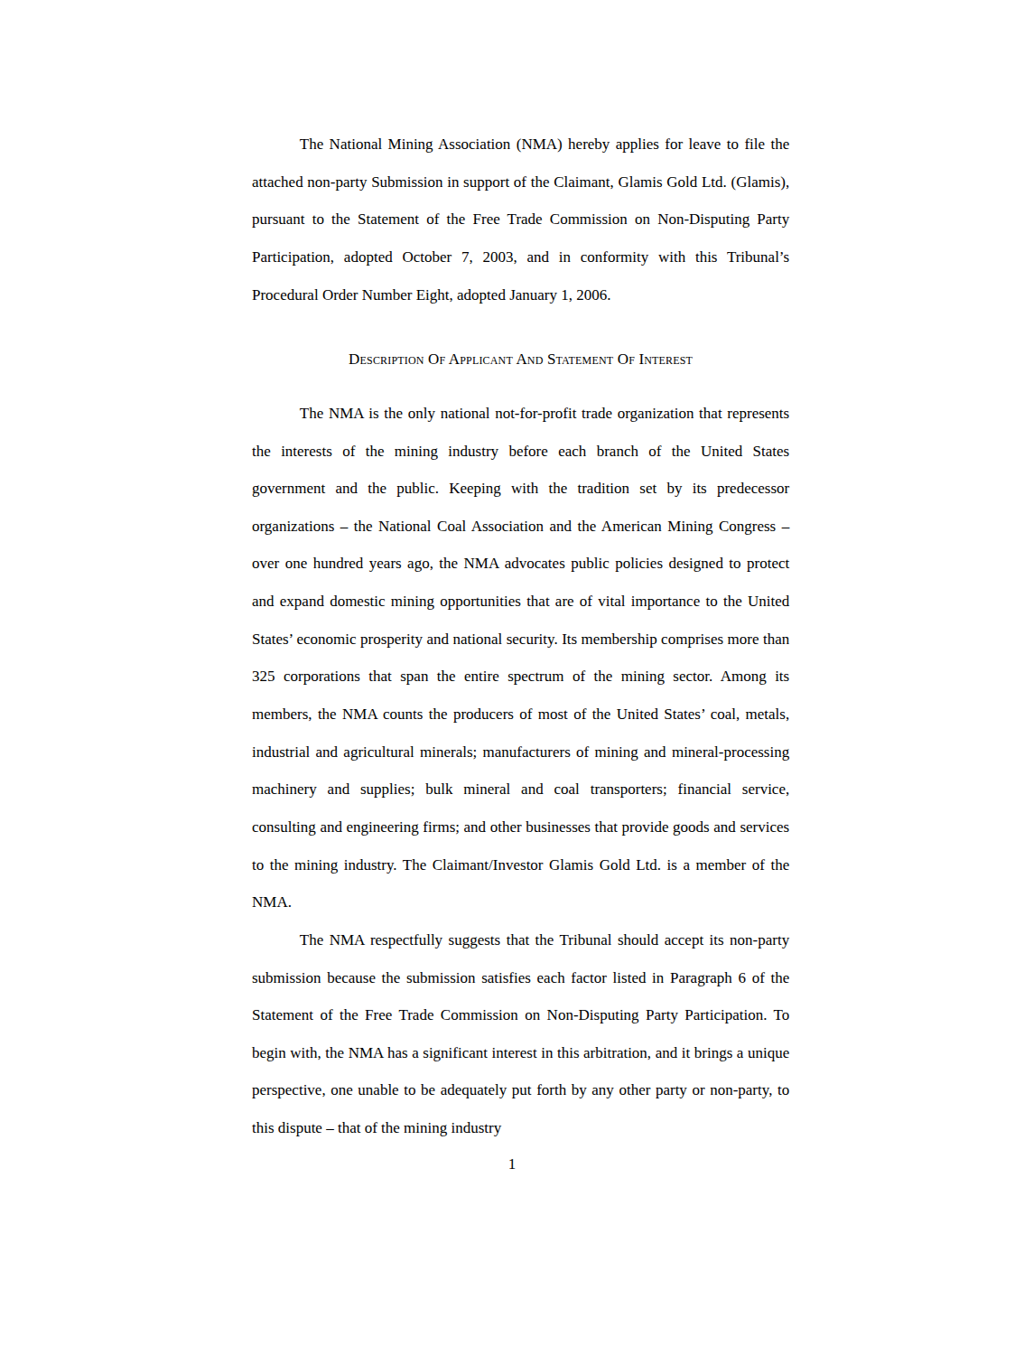The National Mining Association (NMA) hereby applies for leave to file the attached non-party Submission in support of the Claimant, Glamis Gold Ltd. (Glamis), pursuant to the Statement of the Free Trade Commission on Non-Disputing Party Participation, adopted October 7, 2003, and in conformity with this Tribunal’s Procedural Order Number Eight, adopted January 1, 2006.
Description Of Applicant And Statement Of Interest
The NMA is the only national not-for-profit trade organization that represents the interests of the mining industry before each branch of the United States government and the public. Keeping with the tradition set by its predecessor organizations – the National Coal Association and the American Mining Congress – over one hundred years ago, the NMA advocates public policies designed to protect and expand domestic mining opportunities that are of vital importance to the United States’ economic prosperity and national security. Its membership comprises more than 325 corporations that span the entire spectrum of the mining sector. Among its members, the NMA counts the producers of most of the United States’ coal, metals, industrial and agricultural minerals; manufacturers of mining and mineral-processing machinery and supplies; bulk mineral and coal transporters; financial service, consulting and engineering firms; and other businesses that provide goods and services to the mining industry. The Claimant/Investor Glamis Gold Ltd. is a member of the NMA.
The NMA respectfully suggests that the Tribunal should accept its non-party submission because the submission satisfies each factor listed in Paragraph 6 of the Statement of the Free Trade Commission on Non-Disputing Party Participation. To begin with, the NMA has a significant interest in this arbitration, and it brings a unique perspective, one unable to be adequately put forth by any other party or non-party, to this dispute – that of the mining industry
1